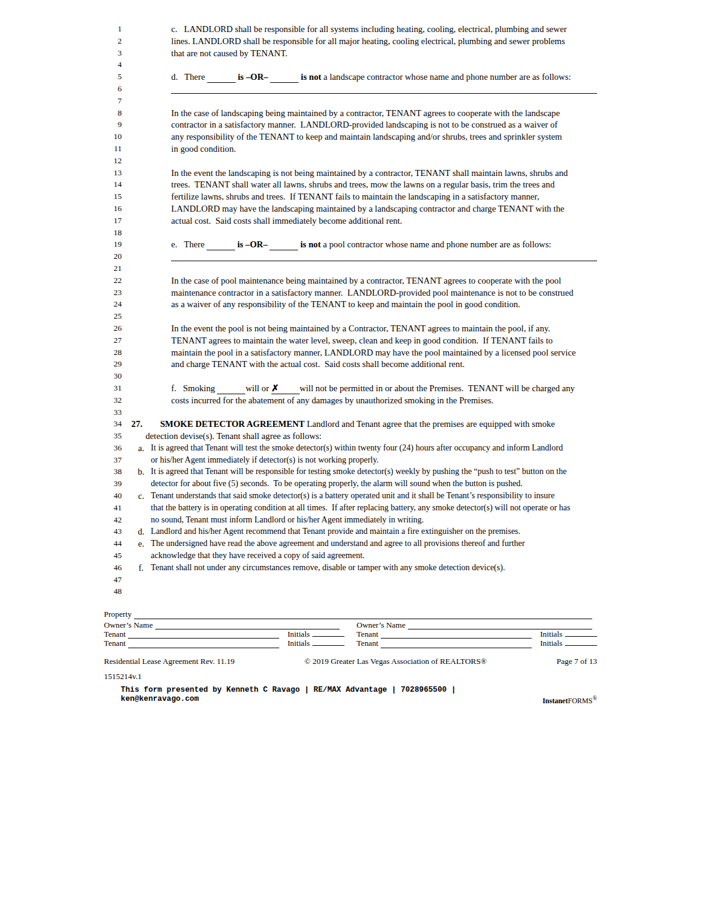1
c. LANDLORD shall be responsible for all systems including heating, cooling, electrical, plumbing and sewer
2
lines. LANDLORD shall be responsible for all major heating, cooling electrical, plumbing and sewer problems
3
that are not caused by TENANT.
4
5
d. There is –OR– is not a landscape contractor whose name and phone number are as follows:
6
7
8
In the case of landscaping being maintained by a contractor, TENANT agrees to cooperate with the landscape
9
contractor in a satisfactory manner. LANDLORD-provided landscaping is not to be construed as a waiver of
10
any responsibility of the TENANT to keep and maintain landscaping and/or shrubs, trees and sprinkler system
11
in good condition.
12
13
In the event the landscaping is not being maintained by a contractor, TENANT shall maintain lawns, shrubs and
14
trees. TENANT shall water all lawns, shrubs and trees, mow the lawns on a regular basis, trim the trees and
15
fertilize lawns, shrubs and trees. If TENANT fails to maintain the landscaping in a satisfactory manner,
16
LANDLORD may have the landscaping maintained by a landscaping contractor and charge TENANT with the
17
actual cost. Said costs shall immediately become additional rent.
18
19
e. There is –OR– is not a pool contractor whose name and phone number are as follows:
20
21
22
In the case of pool maintenance being maintained by a contractor, TENANT agrees to cooperate with the pool
23
maintenance contractor in a satisfactory manner. LANDLORD-provided pool maintenance is not to be construed
24
as a waiver of any responsibility of the TENANT to keep and maintain the pool in good condition.
25
26
In the event the pool is not being maintained by a Contractor, TENANT agrees to maintain the pool, if any.
27
TENANT agrees to maintain the water level, sweep, clean and keep in good condition. If TENANT fails to
28
maintain the pool in a satisfactory manner, LANDLORD may have the pool maintained by a licensed pool service
29
and charge TENANT with the actual cost. Said costs shall become additional rent.
30
31
f. Smoking will or ✗will not be permitted in or about the Premises. TENANT will be charged any
32
costs incurred for the abatement of any damages by unauthorized smoking in the Premises.
33
34
27. SMOKE DETECTOR AGREEMENT Landlord and Tenant agree that the premises are equipped with smoke
35
detection devise(s). Tenant shall agree as follows:
36
a.
It is agreed that Tenant will test the smoke detector(s) within twenty four (24) hours after occupancy and inform Landlord
37
or his/her Agent immediately if detector(s) is not working properly.
38
b.
It is agreed that Tenant will be responsible for testing smoke detector(s) weekly by pushing the “push to test” button on the
39
detector for about five (5) seconds. To be operating properly, the alarm will sound when the button is pushed.
40
c.
Tenant understands that said smoke detector(s) is a battery operated unit and it shall be Tenant’s responsibility to insure
41
that the battery is in operating condition at all times. If after replacing battery, any smoke detector(s) will not operate or has
42
no sound, Tenant must inform Landlord or his/her Agent immediately in writing.
43
d.
Landlord and his/her Agent recommend that Tenant provide and maintain a fire extinguisher on the premises.
44
e.
The undersigned have read the above agreement and understand and agree to all provisions thereof and further
45
acknowledge that they have received a copy of said agreement.
46
f.
Tenant shall not under any circumstances remove, disable or tamper with any smoke detection device(s).
47
48
Property
Owner’s Name
Owner’s Name
Tenant Initials
Tenant Initials
Tenant Initials
Tenant Initials
Residential Lease Agreement Rev. 11.19
© 2019 Greater Las Vegas Association of REALTORS®
Page 7 of 13
1515214v.1
This form presented by Kenneth C Ravago | RE/MAX Advantage | 7028965500 |
ken@kenravago.com
Instanet FORMS®